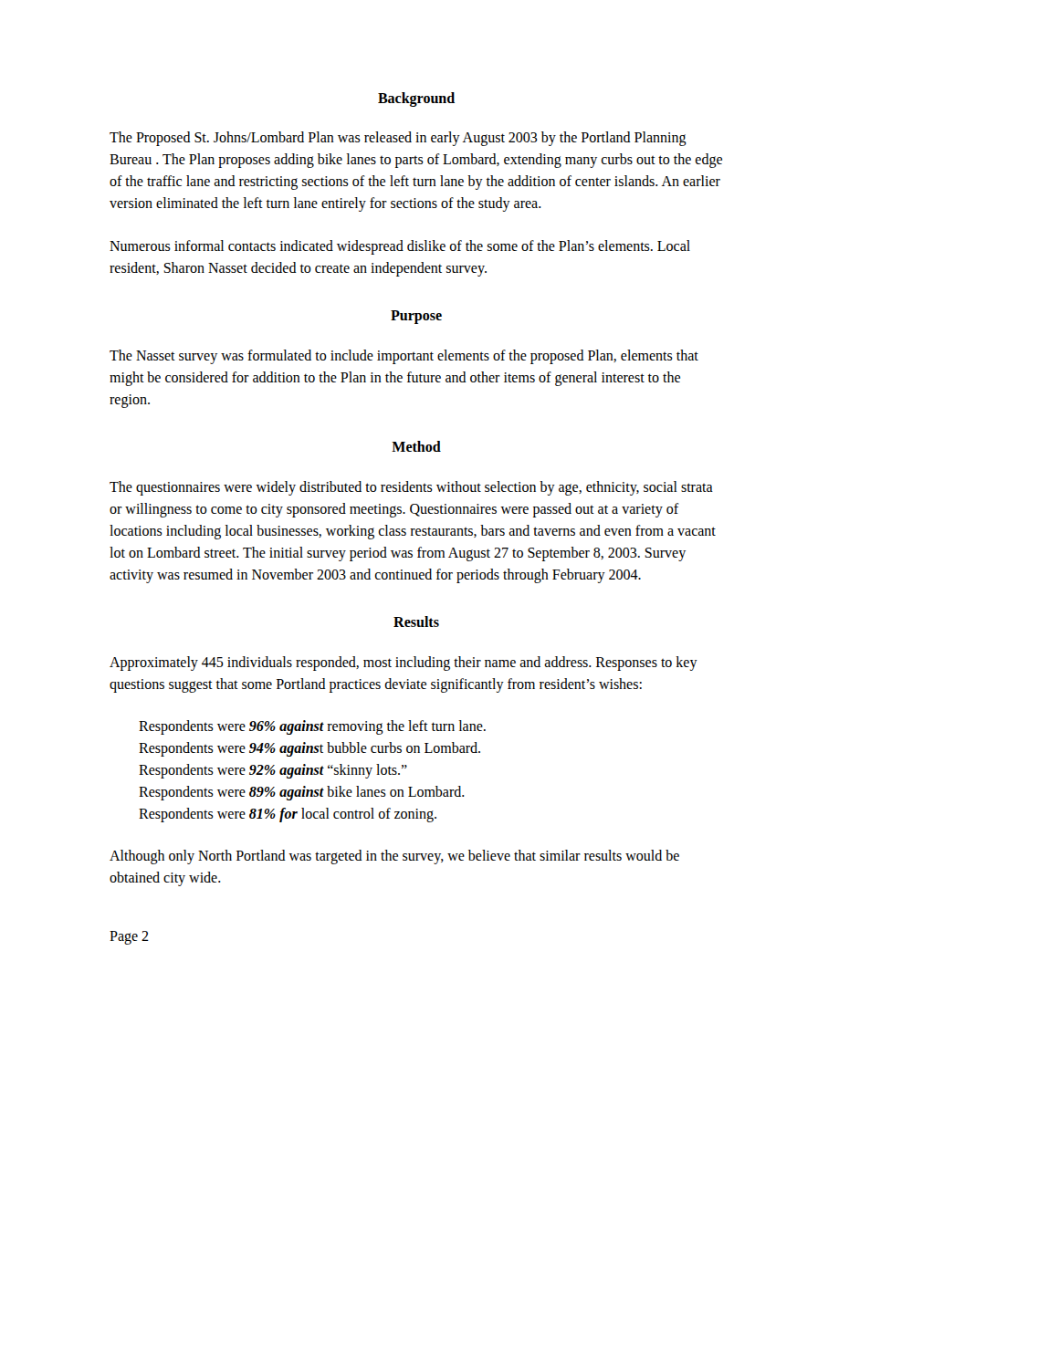Background
The Proposed St. Johns/Lombard Plan was released in early August 2003 by the Portland Planning Bureau . The Plan proposes adding bike lanes to parts of Lombard, extending many curbs out to the edge of the traffic lane and restricting sections of the left turn lane by the addition of center islands. An earlier version eliminated the left turn lane entirely for sections of the study area.
Numerous informal contacts indicated widespread dislike of the some of the Plan’s elements. Local resident, Sharon Nasset decided to create an independent survey.
Purpose
The Nasset survey was formulated to include important elements of the proposed Plan, elements that might be considered for addition to the Plan in the future and other items of general interest to the region.
Method
The questionnaires were widely distributed to residents without selection by age, ethnicity, social strata or willingness to come to city sponsored meetings. Questionnaires were passed out at a variety of locations including local businesses, working class restaurants, bars and taverns and even from a vacant lot on Lombard street. The initial survey period was from August 27 to September 8, 2003. Survey activity was resumed in November 2003 and continued for periods through February 2004.
Results
Approximately 445 individuals responded, most including their name and address. Responses to key questions suggest that some Portland practices deviate significantly from resident’s wishes:
Respondents were 96% against removing the left turn lane.
Respondents were 94% against bubble curbs on Lombard.
Respondents were 92% against “skinny lots.”
Respondents were 89% against bike lanes on Lombard.
Respondents were 81% for local control of zoning.
Although only North Portland was targeted in the survey, we believe that similar results would be obtained city wide.
Page 2